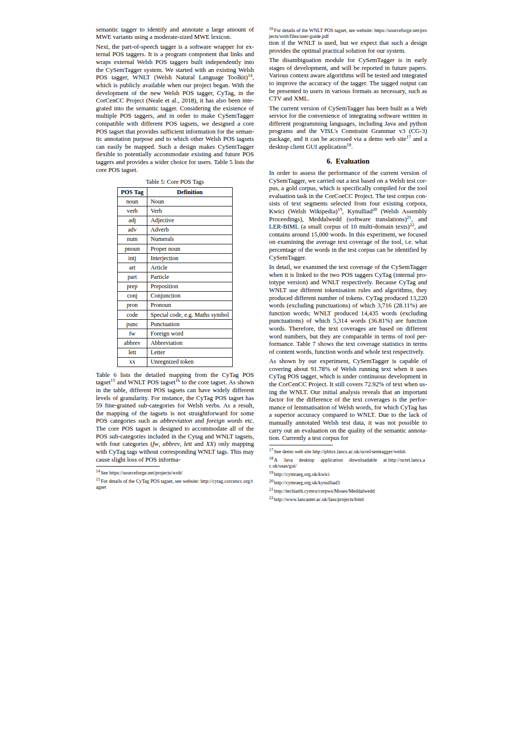semantic tagger to identify and annotate a large amount of MWE variants using a moderate-sized MWE lexicon.
Next, the part-of-speech tagger is a software wrapper for external POS taggers. It is a program component that links and wraps external Welsh POS taggers built independently into the CySemTagger system. We started with an existing Welsh POS tagger, WNLT (Welsh Natural Language Toolkit)14, which is publicly available when our project began. With the development of the new Welsh POS tagger, CyTag, in the CorCenCC Project (Neale et al., 2018), it has also been integrated into the semantic tagger. Considering the existence of multiple POS taggers, and in order to make CySemTagger compatible with different POS tagsets, we designed a core POS tagset that provides sufficient information for the semantic annotation purpose and to which other Welsh POS tagsets can easily be mapped. Such a design makes CySemTagger flexible to potentially accommodate existing and future POS taggers and provides a wider choice for users. Table 5 lists the core POS tagset.
Table 5: Core POS Tags
| POS Tag | Definition |
| --- | --- |
| noun | Noun |
| verb | Verb |
| adj | Adjective |
| adv | Adverb |
| num | Numerals |
| pnoun | Proper noun |
| intj | Interjection |
| art | Article |
| part | Particle |
| prep | Preposition |
| conj | Conjunction |
| pron | Pronoun |
| code | Special code, e.g. Maths symbol |
| punc | Punctuation |
| fw | Foreign word |
| abbrev | Abbreviation |
| lett | Letter |
| xx | Unregnized token |
Table 6 lists the detailed mapping from the CyTag POS tagset15 and WNLT POS tagset16 to the core tagset. As shown in the table, different POS tagsets can have widely different levels of granularity. For instance, the CyTag POS tagset has 59 fine-grained sub-categories for Welsh verbs. As a result, the mapping of the tagsets is not straightforward for some POS categories such as abbreviation and foreign words etc. The core POS tagset is designed to accommodate all of the POS sub-categories included in the Cytag and WNLT tagsets, with four categories (fw, abbrev, lett and XX) only mapping with CyTag tags without corresponding WNLT tags. This may cause slight loss of POS informa-
14 See https://sourceforge.net/projects/wnlt/
15 For details of the CyTag POS tagset, see website: http://cytag.corcencc.org/tagset
16 For details of the WNLT POS tagset, see website: https://sourceforge.net/projects/wnlt/files/user-guide.pdf
tion if the WNLT is used, but we expect that such a design provides the optimal practical solution for our system.
The disambiguation module for CySemTagger is in early stages of development, and will be reported in future papers. Various context aware algorithms will be tested and integrated to improve the accuracy of the tagger. The tagged output can be presented to users in various formats as necessary, such as CTV and XML.
The current version of CySemTagger has been built as a Web service for the convenience of integrating software written in different programming languages, including Java and python programs and the VISL's Constraint Grammar v3 (CG-3) package, and it can be accessed via a demo web site17 and a desktop client GUI application18.
6. Evaluation
In order to assess the performance of the current version of CySemTagger, we carried out a test based on a Welsh test corpus, a gold corpus, which is specifically compiled for the tool evaluation task in the CorCoeCC Project. The test corpus consists of text segments selected from four existing corpora, Kwici (Welsh Wikipedia)19, Kynulliad20 (Welsh Assembly Proceedings), Meddalwedd (software translations)21, and LER-BIML (a small corpus of 10 multi-domain texts)22, and contains around 15,000 words. In this experiment, we focused on examining the average text coverage of the tool, i.e. what percentage of the words in the test corpus can be identified by CySemTagger.
In detail, we examined the text coverage of the CySemTagger when it is linked to the two POS taggers CyTag (internal prototype version) and WNLT respectively. Because CyTag and WNLT use different tokenisation rules and algorithms, they produced different number of tokens. CyTag produced 13,220 words (excluding punctuations) of which 3,716 (28.11%) are function words; WNLT produced 14,435 words (excluding punctuations) of which 5,314 words (36.81%) are function words. Therefore, the text coverages are based on different word numbers, but they are comparable in terms of tool performance. Table 7 shows the text coverage statistics in terms of content words, function words and whole text respectively.
As shown by our experiment, CySemTagger is capable of covering about 91.78% of Welsh running text when it uses CyTag POS tagger, which is under continuous development in the CorCenCC Project. It still covers 72.92% of text when using the WNLT. Our initial analysis reveals that an important factor for the difference of the text coverages is the performance of lemmatisation of Welsh words, for which CyTag has a superior accuracy compared to WNLT. Due to the lack of manually annotated Welsh test data, it was not possible to carry out an evaluation on the quality of the semantic annotation. Currently a test corpus for
17 See demo web site http://phlox.lancs.ac.uk/ucrel/semtagger/welsh
18 A Java desktop application downloadable at http://ucrel.lancs.ac.uk/usas/gui/
19 http://cymraeg.org.uk/kwici
20 http://cymraeg.org.uk/kynulliad3
21 http://techiaith.cymru/corpws/Moses/Meddalwedd
22 http://www.lancaster.ac.uk/fass/projects/biml